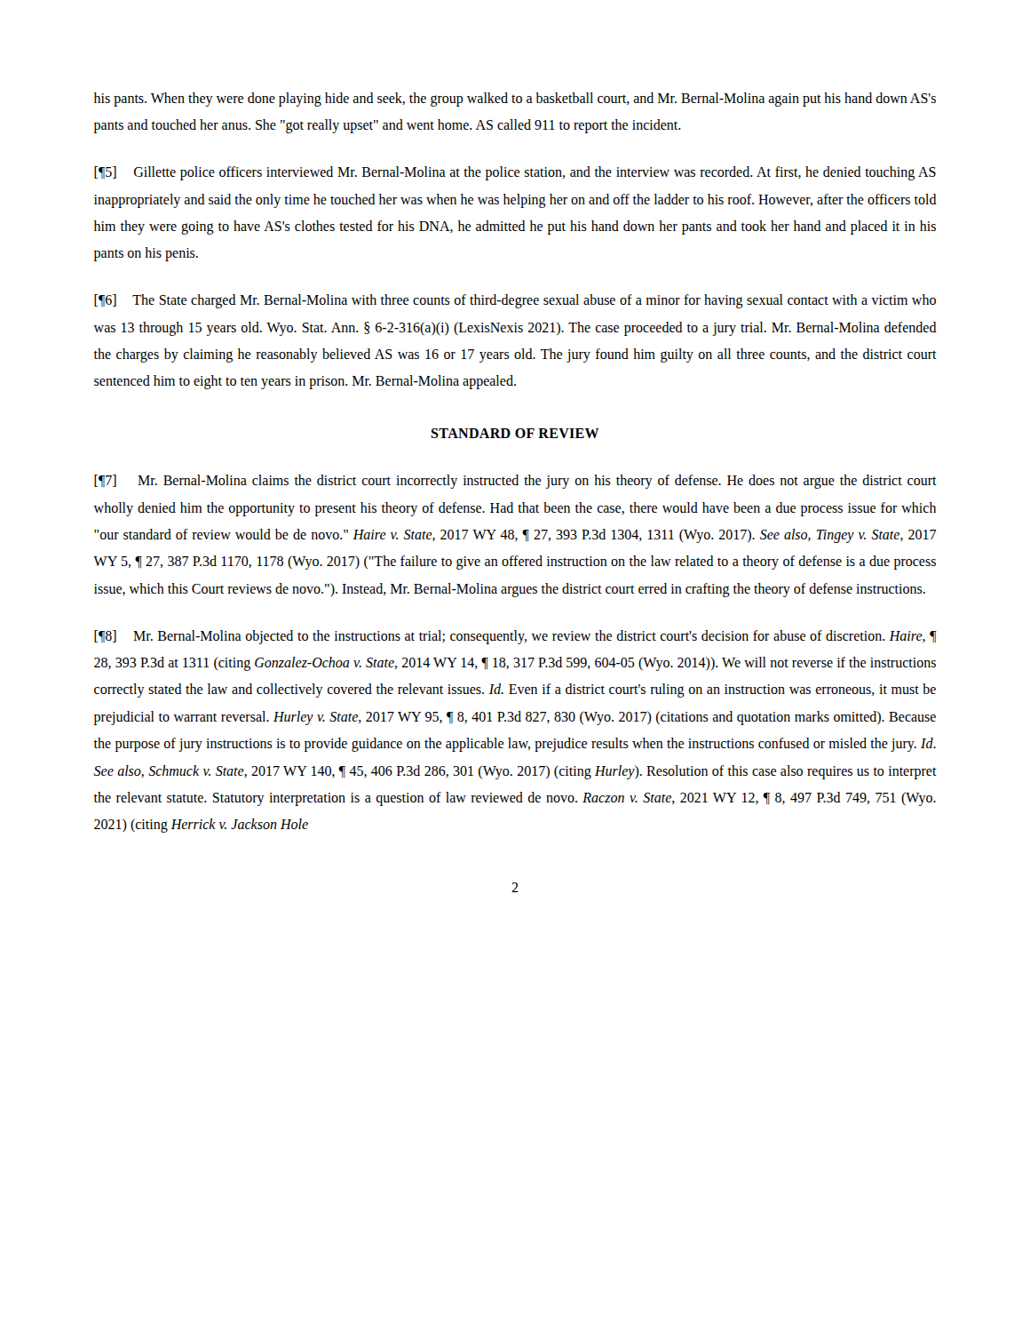his pants. When they were done playing hide and seek, the group walked to a basketball court, and Mr. Bernal-Molina again put his hand down AS's pants and touched her anus. She "got really upset" and went home. AS called 911 to report the incident.
[¶5] Gillette police officers interviewed Mr. Bernal-Molina at the police station, and the interview was recorded. At first, he denied touching AS inappropriately and said the only time he touched her was when he was helping her on and off the ladder to his roof. However, after the officers told him they were going to have AS's clothes tested for his DNA, he admitted he put his hand down her pants and took her hand and placed it in his pants on his penis.
[¶6] The State charged Mr. Bernal-Molina with three counts of third-degree sexual abuse of a minor for having sexual contact with a victim who was 13 through 15 years old. Wyo. Stat. Ann. § 6-2-316(a)(i) (LexisNexis 2021). The case proceeded to a jury trial. Mr. Bernal-Molina defended the charges by claiming he reasonably believed AS was 16 or 17 years old. The jury found him guilty on all three counts, and the district court sentenced him to eight to ten years in prison. Mr. Bernal-Molina appealed.
STANDARD OF REVIEW
[¶7] Mr. Bernal-Molina claims the district court incorrectly instructed the jury on his theory of defense. He does not argue the district court wholly denied him the opportunity to present his theory of defense. Had that been the case, there would have been a due process issue for which "our standard of review would be de novo." Haire v. State, 2017 WY 48, ¶ 27, 393 P.3d 1304, 1311 (Wyo. 2017). See also, Tingey v. State, 2017 WY 5, ¶ 27, 387 P.3d 1170, 1178 (Wyo. 2017) ("The failure to give an offered instruction on the law related to a theory of defense is a due process issue, which this Court reviews de novo."). Instead, Mr. Bernal-Molina argues the district court erred in crafting the theory of defense instructions.
[¶8] Mr. Bernal-Molina objected to the instructions at trial; consequently, we review the district court's decision for abuse of discretion. Haire, ¶ 28, 393 P.3d at 1311 (citing Gonzalez-Ochoa v. State, 2014 WY 14, ¶ 18, 317 P.3d 599, 604-05 (Wyo. 2014)). We will not reverse if the instructions correctly stated the law and collectively covered the relevant issues. Id. Even if a district court's ruling on an instruction was erroneous, it must be prejudicial to warrant reversal. Hurley v. State, 2017 WY 95, ¶ 8, 401 P.3d 827, 830 (Wyo. 2017) (citations and quotation marks omitted). Because the purpose of jury instructions is to provide guidance on the applicable law, prejudice results when the instructions confused or misled the jury. Id. See also, Schmuck v. State, 2017 WY 140, ¶ 45, 406 P.3d 286, 301 (Wyo. 2017) (citing Hurley). Resolution of this case also requires us to interpret the relevant statute. Statutory interpretation is a question of law reviewed de novo. Raczon v. State, 2021 WY 12, ¶ 8, 497 P.3d 749, 751 (Wyo. 2021) (citing Herrick v. Jackson Hole
2